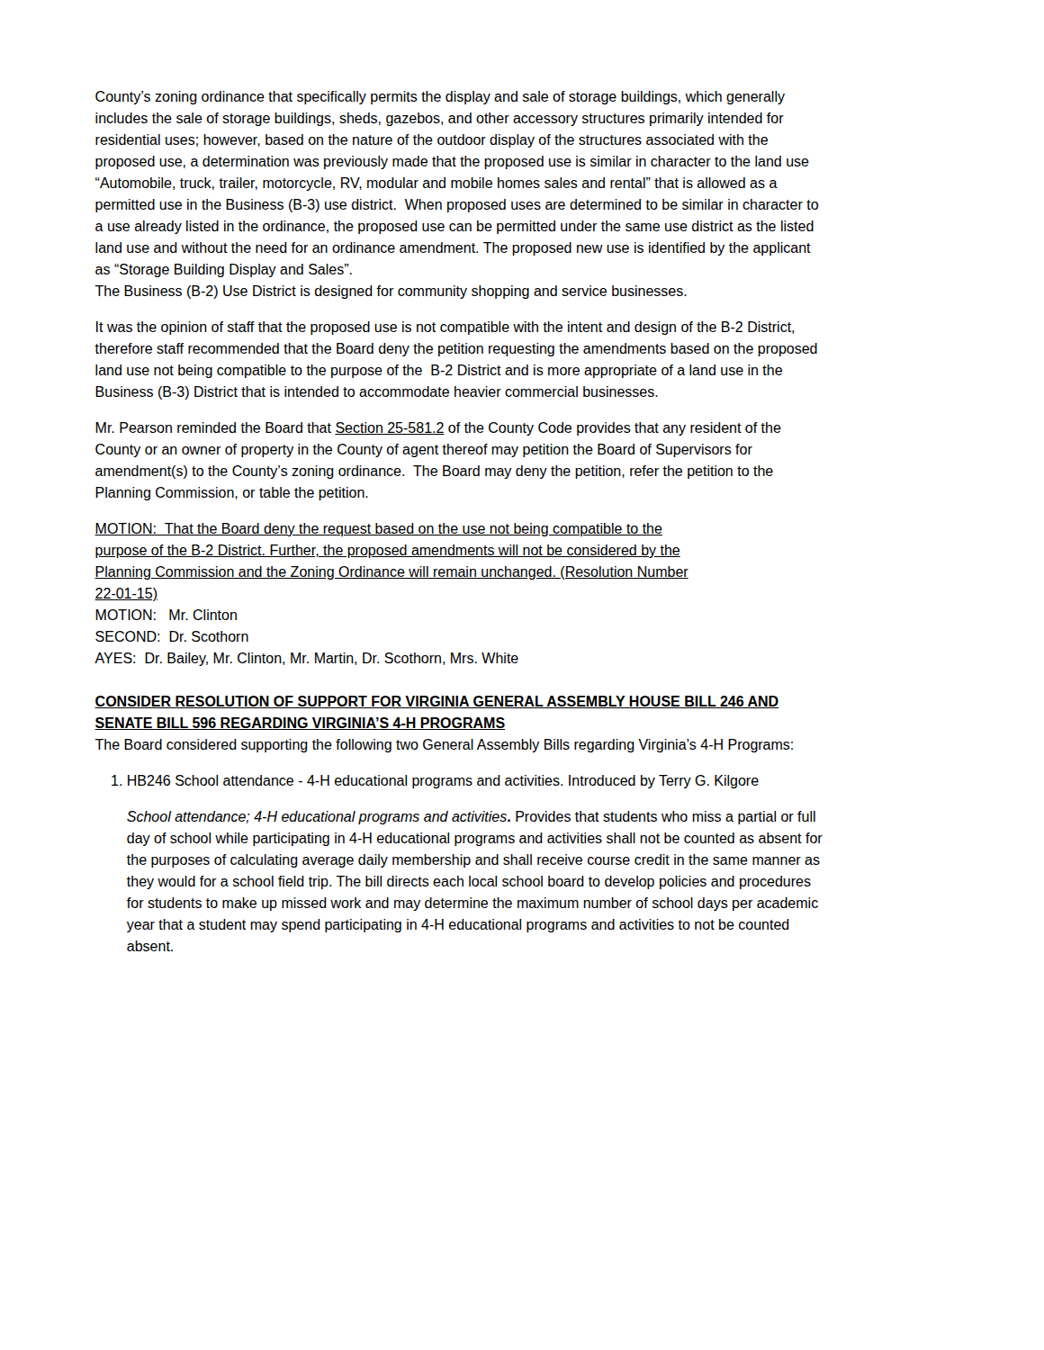County’s zoning ordinance that specifically permits the display and sale of storage buildings, which generally includes the sale of storage buildings, sheds, gazebos, and other accessory structures primarily intended for residential uses; however, based on the nature of the outdoor display of the structures associated with the proposed use, a determination was previously made that the proposed use is similar in character to the land use “Automobile, truck, trailer, motorcycle, RV, modular and mobile homes sales and rental” that is allowed as a permitted use in the Business (B-3) use district. When proposed uses are determined to be similar in character to a use already listed in the ordinance, the proposed use can be permitted under the same use district as the listed land use and without the need for an ordinance amendment. The proposed new use is identified by the applicant as “Storage Building Display and Sales”.
The Business (B-2) Use District is designed for community shopping and service businesses.
It was the opinion of staff that the proposed use is not compatible with the intent and design of the B-2 District, therefore staff recommended that the Board deny the petition requesting the amendments based on the proposed land use not being compatible to the purpose of the B-2 District and is more appropriate of a land use in the Business (B-3) District that is intended to accommodate heavier commercial businesses.
Mr. Pearson reminded the Board that Section 25-581.2 of the County Code provides that any resident of the County or an owner of property in the County of agent thereof may petition the Board of Supervisors for amendment(s) to the County’s zoning ordinance. The Board may deny the petition, refer the petition to the Planning Commission, or table the petition.
MOTION: That the Board deny the request based on the use not being compatible to the
purpose of the B-2 District. Further, the proposed amendments will not be considered by the
Planning Commission and the Zoning Ordinance will remain unchanged. (Resolution Number
22-01-15)
MOTION: Mr. Clinton
SECOND: Dr. Scothorn
AYES: Dr. Bailey, Mr. Clinton, Mr. Martin, Dr. Scothorn, Mrs. White
CONSIDER RESOLUTION OF SUPPORT FOR VIRGINIA GENERAL ASSEMBLY HOUSE BILL 246 AND SENATE BILL 596 REGARDING VIRGINIA’S 4-H PROGRAMS
The Board considered supporting the following two General Assembly Bills regarding Virginia’s 4-H Programs:
HB246 School attendance - 4-H educational programs and activities. Introduced by Terry G. Kilgore
School attendance; 4-H educational programs and activities. Provides that students who miss a partial or full day of school while participating in 4-H educational programs and activities shall not be counted as absent for the purposes of calculating average daily membership and shall receive course credit in the same manner as they would for a school field trip. The bill directs each local school board to develop policies and procedures for students to make up missed work and may determine the maximum number of school days per academic year that a student may spend participating in 4-H educational programs and activities to not be counted absent.